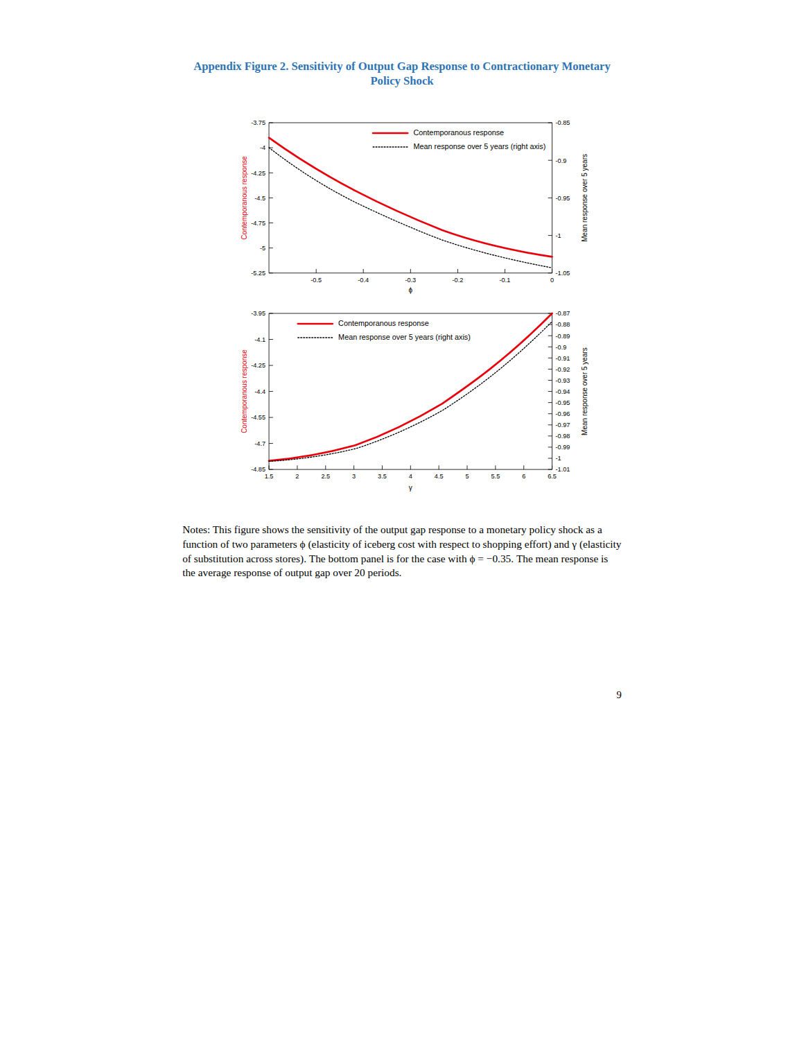Appendix Figure 2. Sensitivity of Output Gap Response to Contractionary Monetary Policy Shock
-3.75 -4 -4.25 -4.5 -4.75 -5 -5.25 -0.85 -0.9 -0.95 -1 -1.05 -0.5 -0.4 -0.3 -0.2 -0.1 0 ϕ Contemporanous response Mean response over 5 years Contemporanous response Mean response over 5 years (right axis) -3.95 -4.1 -4.25 -4.4 -4.55 -4.7 -4.85 -0.87 -0.88 -0.89 -0.9 -0.91 -0.92 -0.93 -0.94 -0.95 -0.96 -0.97 -0.98 -0.99 -1 -1.01 1.5 2 2.5 3 3.5 4 4.5 5 5.5 6 6.5 γ Contemporanous response Mean response over 5 years Contemporanous response Mean response over 5 years (right axis)
Notes: This figure shows the sensitivity of the output gap response to a monetary policy shock as a function of two parameters ϕ (elasticity of iceberg cost with respect to shopping effort) and γ (elasticity of substitution across stores). The bottom panel is for the case with ϕ = −0.35. The mean response is the average response of output gap over 20 periods.
9